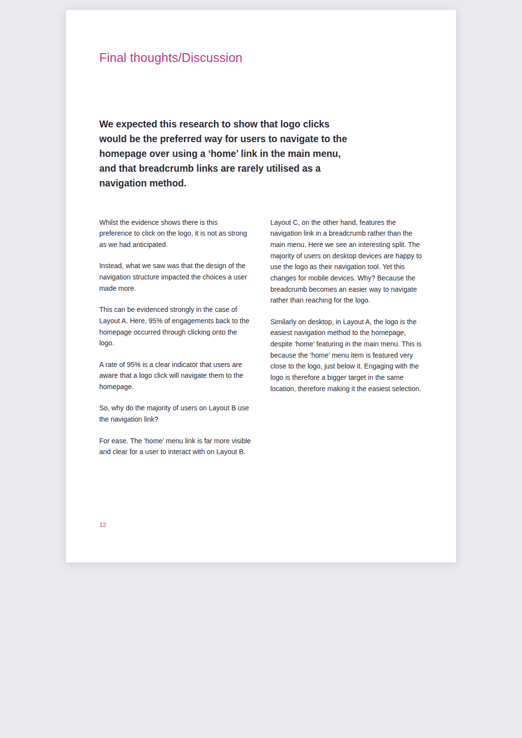Final thoughts/Discussion
We expected this research to show that logo clicks would be the preferred way for users to navigate to the homepage over using a ‘home’ link in the main menu, and that breadcrumb links are rarely utilised as a navigation method.
Whilst the evidence shows there is this preference to click on the logo, it is not as strong as we had anticipated.
Instead, what we saw was that the design of the navigation structure impacted the choices a user made more.
This can be evidenced strongly in the case of Layout A. Here, 95% of engagements back to the homepage occurred through clicking onto the logo.
A rate of 95% is a clear indicator that users are aware that a logo click will navigate them to the homepage.
So, why do the majority of users on Layout B use the navigation link?
For ease. The ‘home’ menu link is far more visible and clear for a user to interact with on Layout B.
Layout C, on the other hand, features the navigation link in a breadcrumb rather than the main menu. Here we see an interesting split. The majority of users on desktop devices are happy to use the logo as their navigation tool. Yet this changes for mobile devices. Why? Because the breadcrumb becomes an easier way to navigate rather than reaching for the logo.
Similarly on desktop, in Layout A, the logo is the easiest navigation method to the homepage, despite ‘home’ featuring in the main menu. This is because the ‘home’ menu item is featured very close to the logo, just below it. Engaging with the logo is therefore a bigger target in the same location, therefore making it the easiest selection.
12